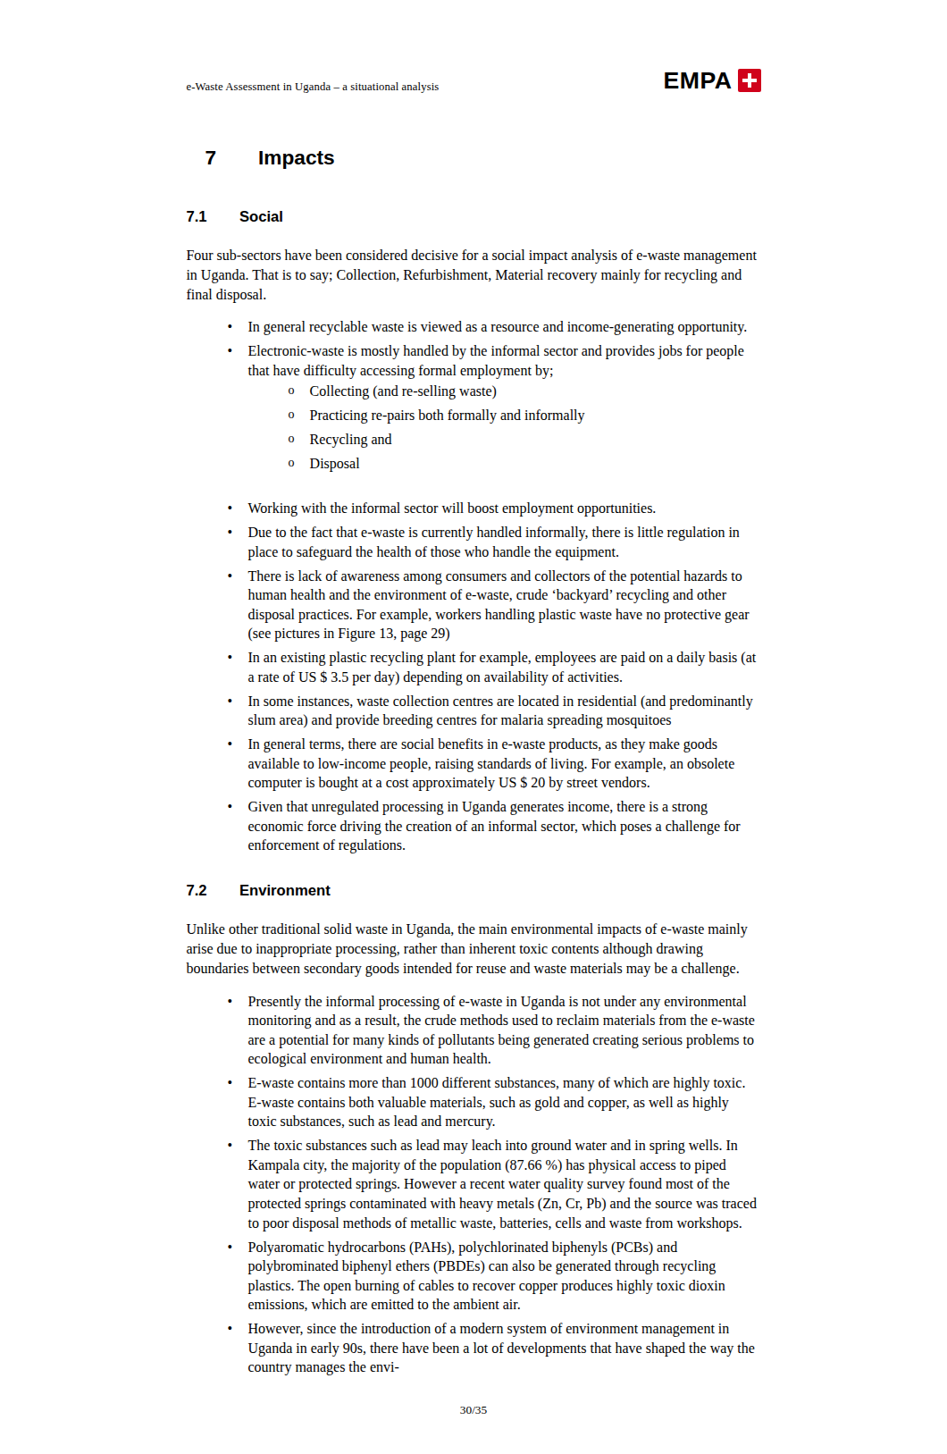e-Waste Assessment in Uganda – a situational analysis
EMPA
7 Impacts
7.1 Social
Four sub-sectors have been considered decisive for a social impact analysis of e-waste management in Uganda. That is to say; Collection, Refurbishment, Material recovery mainly for recycling and final disposal.
In general recyclable waste is viewed as a resource and income-generating opportunity.
Electronic-waste is mostly handled by the informal sector and provides jobs for people that have difficulty accessing formal employment by;
Collecting (and re-selling waste)
Practicing re-pairs both formally and informally
Recycling and
Disposal
Working with the informal sector will boost employment opportunities.
Due to the fact that e-waste is currently handled informally, there is little regulation in place to safeguard the health of those who handle the equipment.
There is lack of awareness among consumers and collectors of the potential hazards to human health and the environment of e-waste, crude ‘backyard’ recycling and other disposal practices. For example, workers handling plastic waste have no protective gear (see pictures in Figure 13, page 29)
In an existing plastic recycling plant for example, employees are paid on a daily basis (at a rate of US $ 3.5 per day) depending on availability of activities.
In some instances, waste collection centres are located in residential (and predominantly slum area) and provide breeding centres for malaria spreading mosquitoes
In general terms, there are social benefits in e-waste products, as they make goods available to low-income people, raising standards of living. For example, an obsolete computer is bought at a cost approximately US $ 20 by street vendors.
Given that unregulated processing in Uganda generates income, there is a strong economic force driving the creation of an informal sector, which poses a challenge for enforcement of regulations.
7.2 Environment
Unlike other traditional solid waste in Uganda, the main environmental impacts of e-waste mainly arise due to inappropriate processing, rather than inherent toxic contents although drawing boundaries between secondary goods intended for reuse and waste materials may be a challenge.
Presently the informal processing of e-waste in Uganda is not under any environmental monitoring and as a result, the crude methods used to reclaim materials from the e-waste are a potential for many kinds of pollutants being generated creating serious problems to ecological environment and human health.
E-waste contains more than 1000 different substances, many of which are highly toxic. E-waste contains both valuable materials, such as gold and copper, as well as highly toxic substances, such as lead and mercury.
The toxic substances such as lead may leach into ground water and in spring wells. In Kampala city, the majority of the population (87.66 %) has physical access to piped water or protected springs. However a recent water quality survey found most of the protected springs contaminated with heavy metals (Zn, Cr, Pb) and the source was traced to poor disposal methods of metallic waste, batteries, cells and waste from workshops.
Polyaromatic hydrocarbons (PAHs), polychlorinated biphenyls (PCBs) and polybrominated biphenyl ethers (PBDEs) can also be generated through recycling plastics. The open burning of cables to recover copper produces highly toxic dioxin emissions, which are emitted to the ambient air.
However, since the introduction of a modern system of environment management in Uganda in early 90s, there have been a lot of developments that have shaped the way the country manages the envi-
30/35